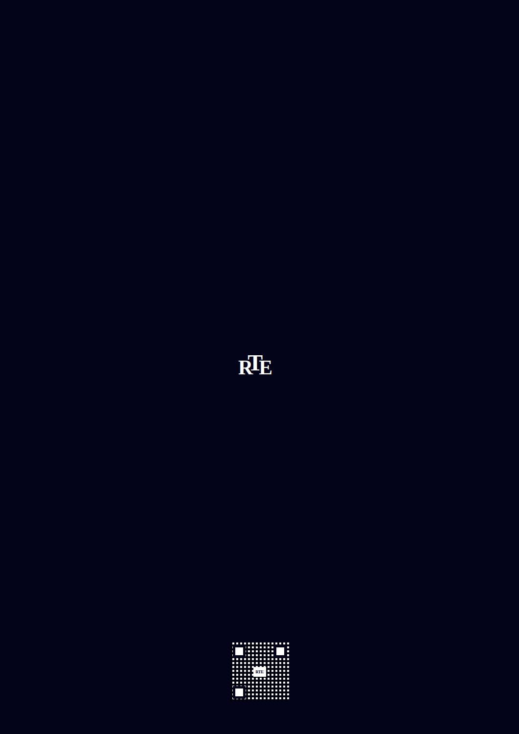RTE
RTE